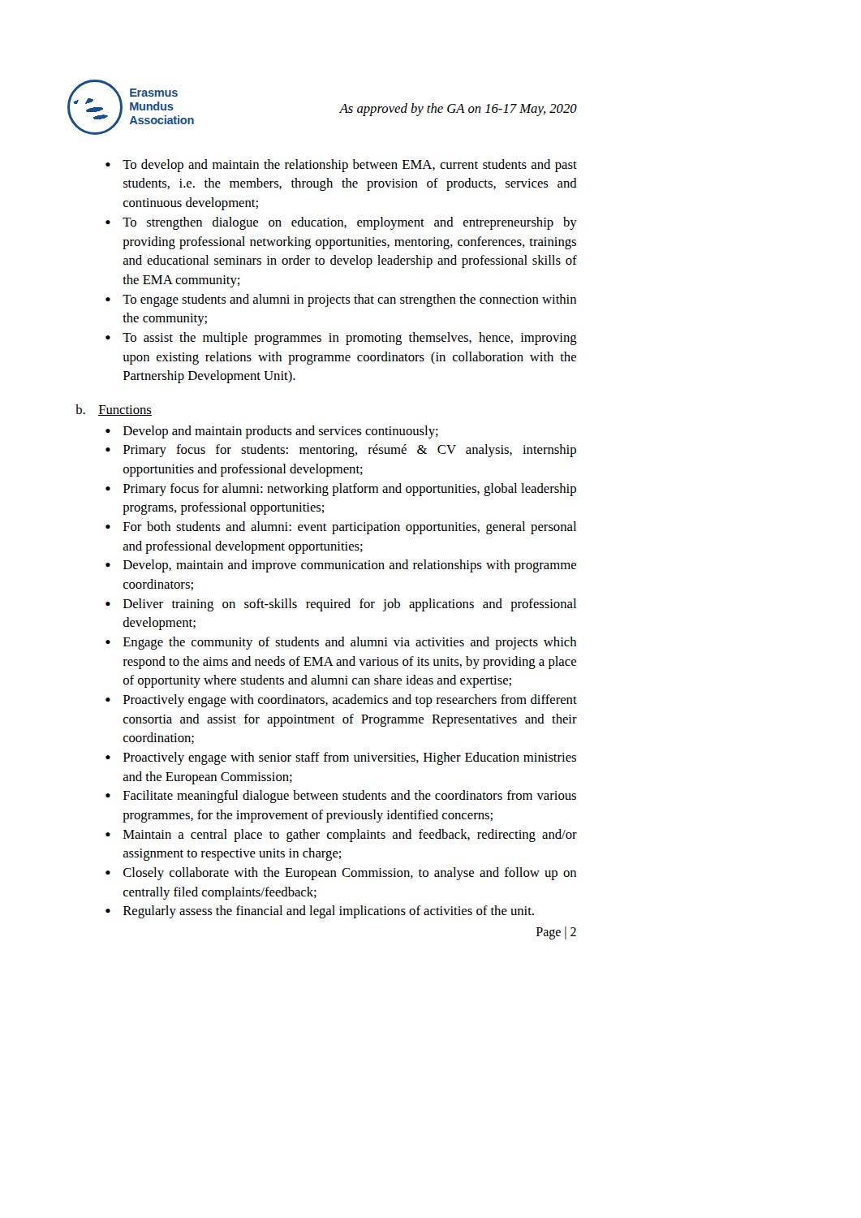Erasmus
Mundus
Association
As approved by the GA on 16-17 May, 2020
To develop and maintain the relationship between EMA, current students and past students, i.e. the members, through the provision of products, services and continuous development;
To strengthen dialogue on education, employment and entrepreneurship by providing professional networking opportunities, mentoring, conferences, trainings and educational seminars in order to develop leadership and professional skills of the EMA community;
To engage students and alumni in projects that can strengthen the connection within the community;
To assist the multiple programmes in promoting themselves, hence, improving upon existing relations with programme coordinators (in collaboration with the Partnership Development Unit).
b. Functions
Develop and maintain products and services continuously;
Primary focus for students: mentoring, résumé & CV analysis, internship opportunities and professional development;
Primary focus for alumni: networking platform and opportunities, global leadership programs, professional opportunities;
For both students and alumni: event participation opportunities, general personal and professional development opportunities;
Develop, maintain and improve communication and relationships with programme coordinators;
Deliver training on soft-skills required for job applications and professional development;
Engage the community of students and alumni via activities and projects which respond to the aims and needs of EMA and various of its units, by providing a place of opportunity where students and alumni can share ideas and expertise;
Proactively engage with coordinators, academics and top researchers from different consortia and assist for appointment of Programme Representatives and their coordination;
Proactively engage with senior staff from universities, Higher Education ministries and the European Commission;
Facilitate meaningful dialogue between students and the coordinators from various programmes, for the improvement of previously identified concerns;
Maintain a central place to gather complaints and feedback, redirecting and/or assignment to respective units in charge;
Closely collaborate with the European Commission, to analyse and follow up on centrally filed complaints/feedback;
Regularly assess the financial and legal implications of activities of the unit.
Page | 2